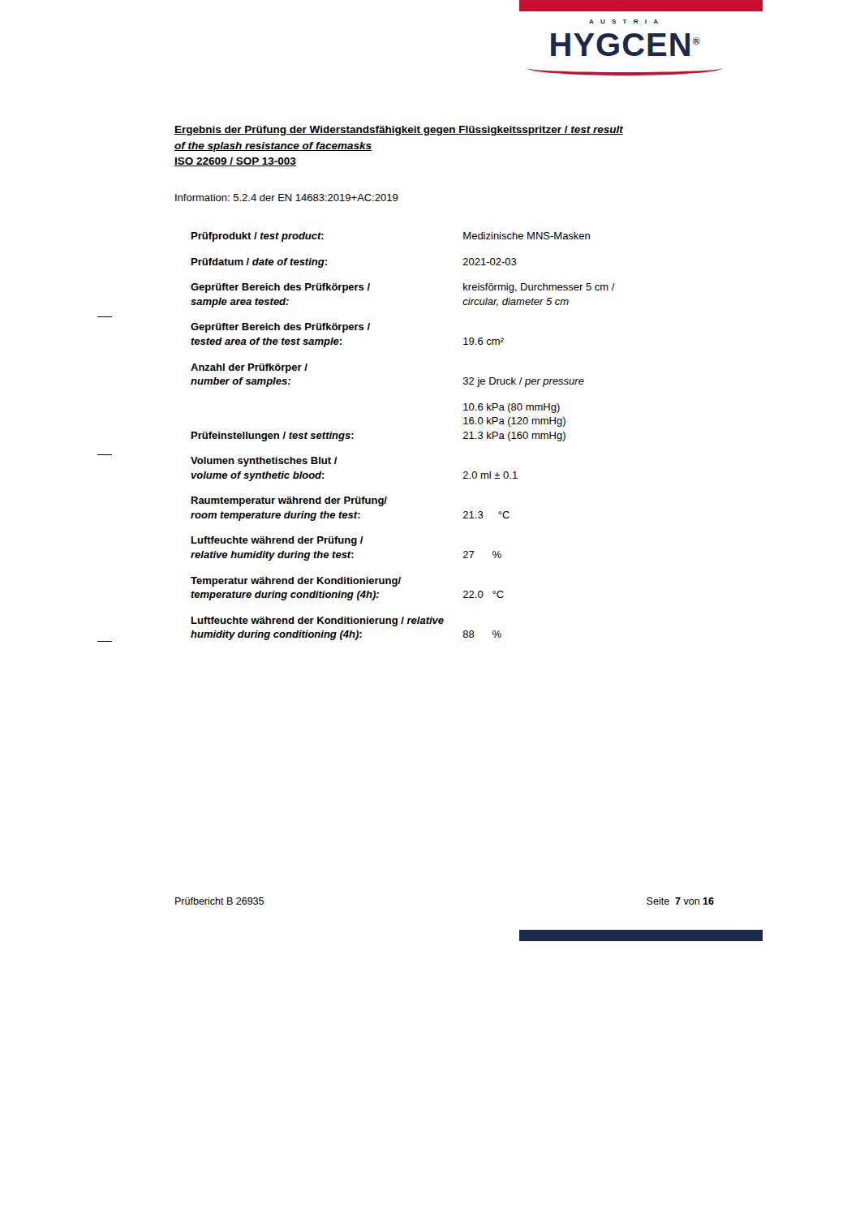A U S T R I A
HYG CEN®
Ergebnis der Prüfung der Widerstandsfähigkeit gegen Flüssigkeitsspritzer / test result
of the splash resistance of facemasks
ISO 22609 / SOP 13-003
Information: 5.2.4 der EN 14683:2019+AC:2019
| Prüfprodukt / test product : | Medizinische MNS-Masken |
| Prüfdatum / date of testing : | 2021-02-03 |
| Geprüfter Bereich des Prüfkörpers / sample area tested: | kreisförmig, Durchmesser 5 cm / circular, diameter 5 cm |
| Geprüfter Bereich des Prüfkörpers / tested area of the test sample : | 19.6 cm² |
| Anzahl der Prüfkörper / number of samples: | 32 je Druck / per pressure |
| Prüfeinstellungen / test settings : | 10.6 kPa (80 mmHg) 16.0 kPa (120 mmHg) 21.3 kPa (160 mmHg) |
| Volumen synthetisches Blut / volume of synthetic blood : | 2.0 ml ± 0.1 |
| Raumtemperatur während der Prüfung/ room temperature during the test : | 21.3 °C |
| Luftfeuchte während der Prüfung / relative humidity during the test : | 27 % |
| Temperatur während der Konditionierung/ temperature during conditioning (4h): | 22.0 °C |
| Luftfeuchte während der Konditionierung / relative humidity during conditioning (4h) : | 88 % |
Prüfbericht B 26935
Seite 7 von 16